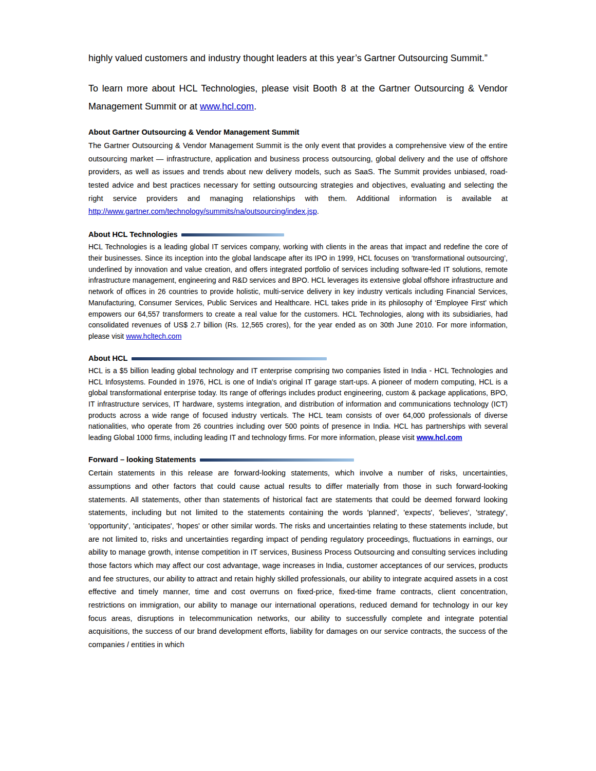highly valued customers and industry thought leaders at this year’s Gartner Outsourcing Summit.”
To learn more about HCL Technologies, please visit Booth 8 at the Gartner Outsourcing & Vendor Management Summit or at www.hcl.com.
About Gartner Outsourcing & Vendor Management Summit
The Gartner Outsourcing & Vendor Management Summit is the only event that provides a comprehensive view of the entire outsourcing market — infrastructure, application and business process outsourcing, global delivery and the use of offshore providers, as well as issues and trends about new delivery models, such as SaaS. The Summit provides unbiased, road-tested advice and best practices necessary for setting outsourcing strategies and objectives, evaluating and selecting the right service providers and managing relationships with them. Additional information is available at http://www.gartner.com/technology/summits/na/outsourcing/index.jsp.
About HCL Technologies
HCL Technologies is a leading global IT services company, working with clients in the areas that impact and redefine the core of their businesses. Since its inception into the global landscape after its IPO in 1999, HCL focuses on ‘transformational outsourcing’, underlined by innovation and value creation, and offers integrated portfolio of services including software-led IT solutions, remote infrastructure management, engineering and R&D services and BPO. HCL leverages its extensive global offshore infrastructure and network of offices in 26 countries to provide holistic, multi-service delivery in key industry verticals including Financial Services, Manufacturing, Consumer Services, Public Services and Healthcare. HCL takes pride in its philosophy of ‘Employee First’ which empowers our 64,557 transformers to create a real value for the customers. HCL Technologies, along with its subsidiaries, had consolidated revenues of US$ 2.7 billion (Rs. 12,565 crores), for the year ended as on 30th June 2010. For more information, please visit www.hcltech.com
About HCL
HCL is a $5 billion leading global technology and IT enterprise comprising two companies listed in India - HCL Technologies and HCL Infosystems. Founded in 1976, HCL is one of India's original IT garage start-ups. A pioneer of modern computing, HCL is a global transformational enterprise today. Its range of offerings includes product engineering, custom & package applications, BPO, IT infrastructure services, IT hardware, systems integration, and distribution of information and communications technology (ICT) products across a wide range of focused industry verticals. The HCL team consists of over 64,000 professionals of diverse nationalities, who operate from 26 countries including over 500 points of presence in India. HCL has partnerships with several leading Global 1000 firms, including leading IT and technology firms. For more information, please visit www.hcl.com
Forward – looking Statements
Certain statements in this release are forward-looking statements, which involve a number of risks, uncertainties, assumptions and other factors that could cause actual results to differ materially from those in such forward-looking statements. All statements, other than statements of historical fact are statements that could be deemed forward looking statements, including but not limited to the statements containing the words 'planned', 'expects', 'believes', 'strategy', 'opportunity', 'anticipates', 'hopes' or other similar words. The risks and uncertainties relating to these statements include, but are not limited to, risks and uncertainties regarding impact of pending regulatory proceedings, fluctuations in earnings, our ability to manage growth, intense competition in IT services, Business Process Outsourcing and consulting services including those factors which may affect our cost advantage, wage increases in India, customer acceptances of our services, products and fee structures, our ability to attract and retain highly skilled professionals, our ability to integrate acquired assets in a cost effective and timely manner, time and cost overruns on fixed-price, fixed-time frame contracts, client concentration, restrictions on immigration, our ability to manage our international operations, reduced demand for technology in our key focus areas, disruptions in telecommunication networks, our ability to successfully complete and integrate potential acquisitions, the success of our brand development efforts, liability for damages on our service contracts, the success of the companies / entities in which